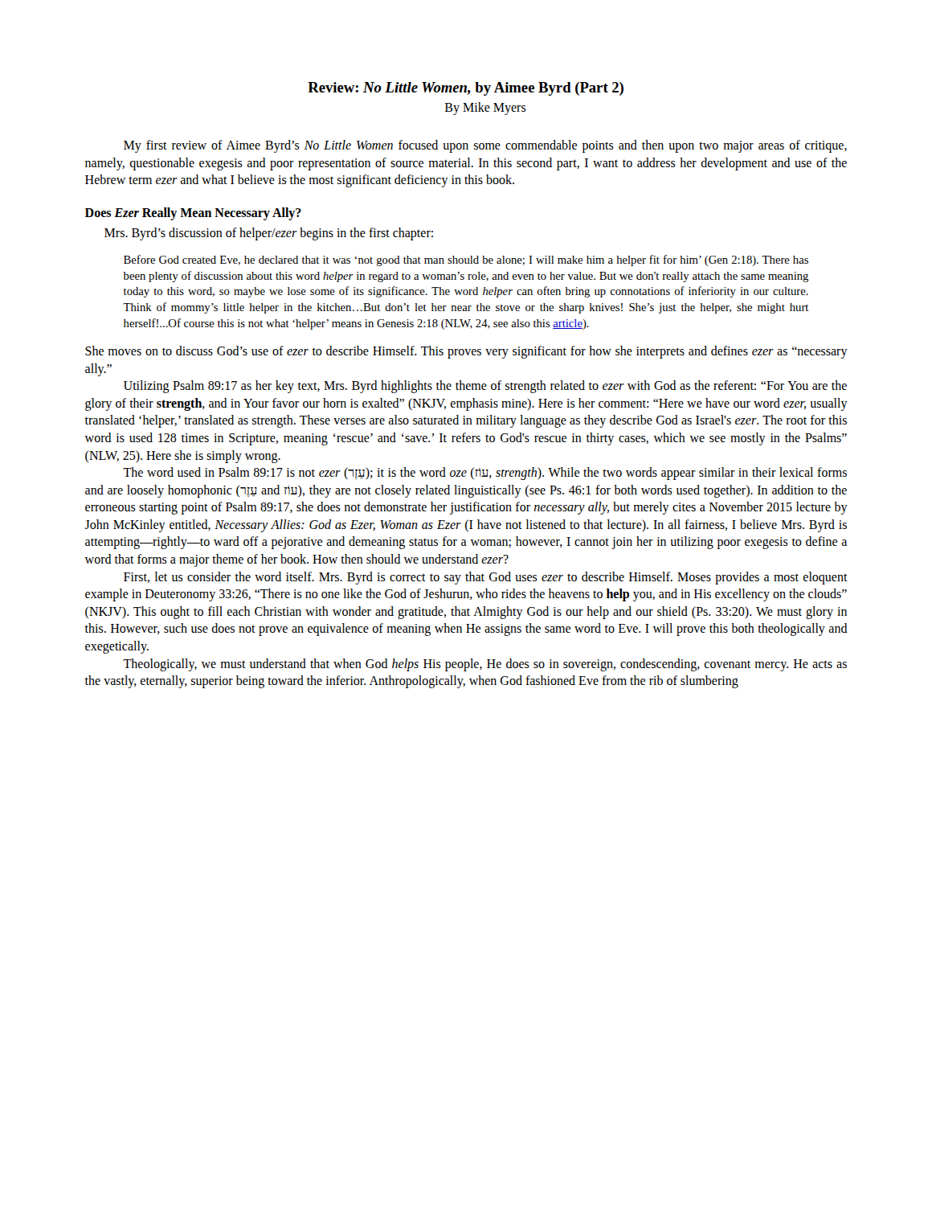Review: No Little Women, by Aimee Byrd (Part 2)
By Mike Myers
My first review of Aimee Byrd’s No Little Women focused upon some commendable points and then upon two major areas of critique, namely, questionable exegesis and poor representation of source material. In this second part, I want to address her development and use of the Hebrew term ezer and what I believe is the most significant deficiency in this book.
Does Ezer Really Mean Necessary Ally?
Mrs. Byrd’s discussion of helper/ezer begins in the first chapter:
Before God created Eve, he declared that it was ‘not good that man should be alone; I will make him a helper fit for him’ (Gen 2:18). There has been plenty of discussion about this word helper in regard to a woman’s role, and even to her value. But we don't really attach the same meaning today to this word, so maybe we lose some of its significance. The word helper can often bring up connotations of inferiority in our culture. Think of mommy’s little helper in the kitchen…But don’t let her near the stove or the sharp knives! She’s just the helper, she might hurt herself!...Of course this is not what ‘helper’ means in Genesis 2:18 (NLW, 24, see also this article).
She moves on to discuss God’s use of ezer to describe Himself. This proves very significant for how she interprets and defines ezer as “necessary ally.”
Utilizing Psalm 89:17 as her key text, Mrs. Byrd highlights the theme of strength related to ezer with God as the referent: “For You are the glory of their strength, and in Your favor our horn is exalted” (NKJV, emphasis mine). Here is her comment: “Here we have our word ezer, usually translated ‘helper,’ translated as strength. These verses are also saturated in military language as they describe God as Israel's ezer. The root for this word is used 128 times in Scripture, meaning ‘rescue’ and ‘save.’ It refers to God's rescue in thirty cases, which we see mostly in the Psalms” (NLW, 25). Here she is simply wrong.
The word used in Psalm 89:17 is not ezer (עֵזֶר); it is the word oze (עוֹז, strength). While the two words appear similar in their lexical forms and are loosely homophonic (עֵזֶר and עוֹז), they are not closely related linguistically (see Ps. 46:1 for both words used together). In addition to the erroneous starting point of Psalm 89:17, she does not demonstrate her justification for necessary ally, but merely cites a November 2015 lecture by John McKinley entitled, Necessary Allies: God as Ezer, Woman as Ezer (I have not listened to that lecture). In all fairness, I believe Mrs. Byrd is attempting—rightly—to ward off a pejorative and demeaning status for a woman; however, I cannot join her in utilizing poor exegesis to define a word that forms a major theme of her book. How then should we understand ezer?
First, let us consider the word itself. Mrs. Byrd is correct to say that God uses ezer to describe Himself. Moses provides a most eloquent example in Deuteronomy 33:26, “There is no one like the God of Jeshurun, who rides the heavens to help you, and in His excellency on the clouds” (NKJV). This ought to fill each Christian with wonder and gratitude, that Almighty God is our help and our shield (Ps. 33:20). We must glory in this. However, such use does not prove an equivalence of meaning when He assigns the same word to Eve. I will prove this both theologically and exegetically.
Theologically, we must understand that when God helps His people, He does so in sovereign, condescending, covenant mercy. He acts as the vastly, eternally, superior being toward the inferior. Anthropologically, when God fashioned Eve from the rib of slumbering